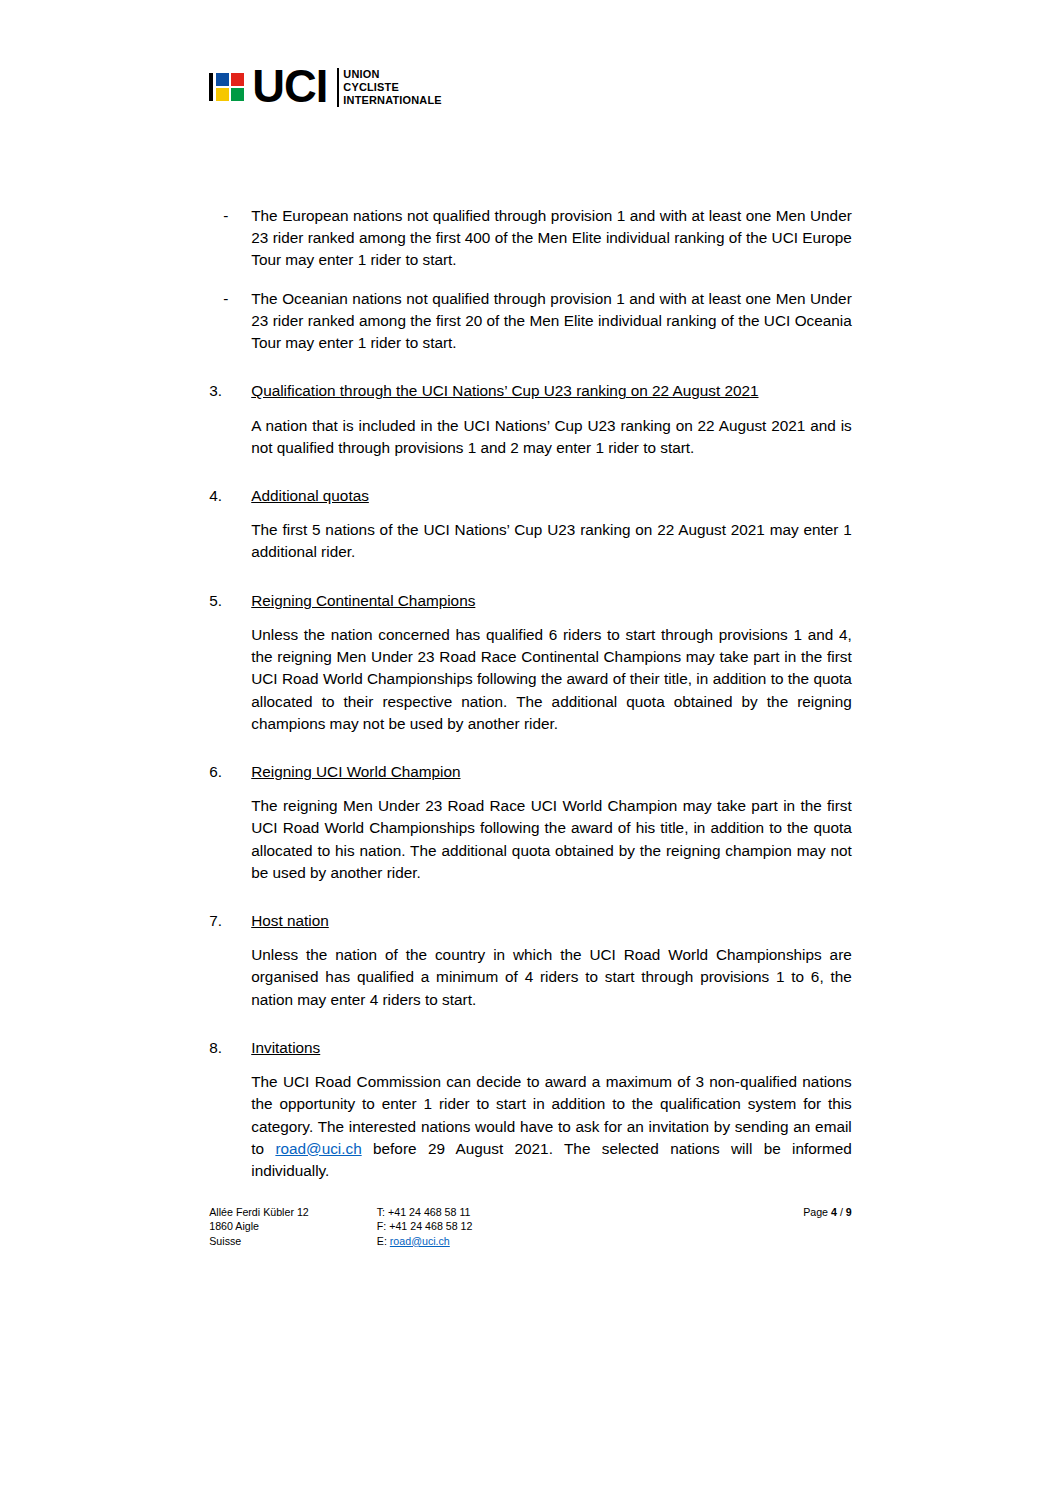UCI
Union
Cycliste
Internationale
The European nations not qualified through provision 1 and with at least one Men Under 23 rider ranked among the first 400 of the Men Elite individual ranking of the UCI Europe Tour may enter 1 rider to start.
The Oceanian nations not qualified through provision 1 and with at least one Men Under 23 rider ranked among the first 20 of the Men Elite individual ranking of the UCI Oceania Tour may enter 1 rider to start.
3.
Qualification through the UCI Nations’ Cup U23 ranking on 22 August 2021
A nation that is included in the UCI Nations’ Cup U23 ranking on 22 August 2021 and is not qualified through provisions 1 and 2 may enter 1 rider to start.
4.
Additional quotas
The first 5 nations of the UCI Nations’ Cup U23 ranking on 22 August 2021 may enter 1 additional rider.
5.
Reigning Continental Champions
Unless the nation concerned has qualified 6 riders to start through provisions 1 and 4, the reigning Men Under 23 Road Race Continental Champions may take part in the first UCI Road World Championships following the award of their title, in addition to the quota allocated to their respective nation. The additional quota obtained by the reigning champions may not be used by another rider.
6.
Reigning UCI World Champion
The reigning Men Under 23 Road Race UCI World Champion may take part in the first UCI Road World Championships following the award of his title, in addition to the quota allocated to his nation. The additional quota obtained by the reigning champion may not be used by another rider.
7.
Host nation
Unless the nation of the country in which the UCI Road World Championships are organised has qualified a minimum of 4 riders to start through provisions 1 to 6, the nation may enter 4 riders to start.
8.
Invitations
The UCI Road Commission can decide to award a maximum of 3 non-qualified nations the opportunity to enter 1 rider to start in addition to the qualification system for this category. The interested nations would have to ask for an invitation by sending an email to road@uci.ch before 29 August 2021. The selected nations will be informed individually.
Allée Ferdi Kübler 12
1860 Aigle
Suisse
T: +41 24 468 58 11
F: +41 24 468 58 12
E: road@uci.ch
Page 4 / 9